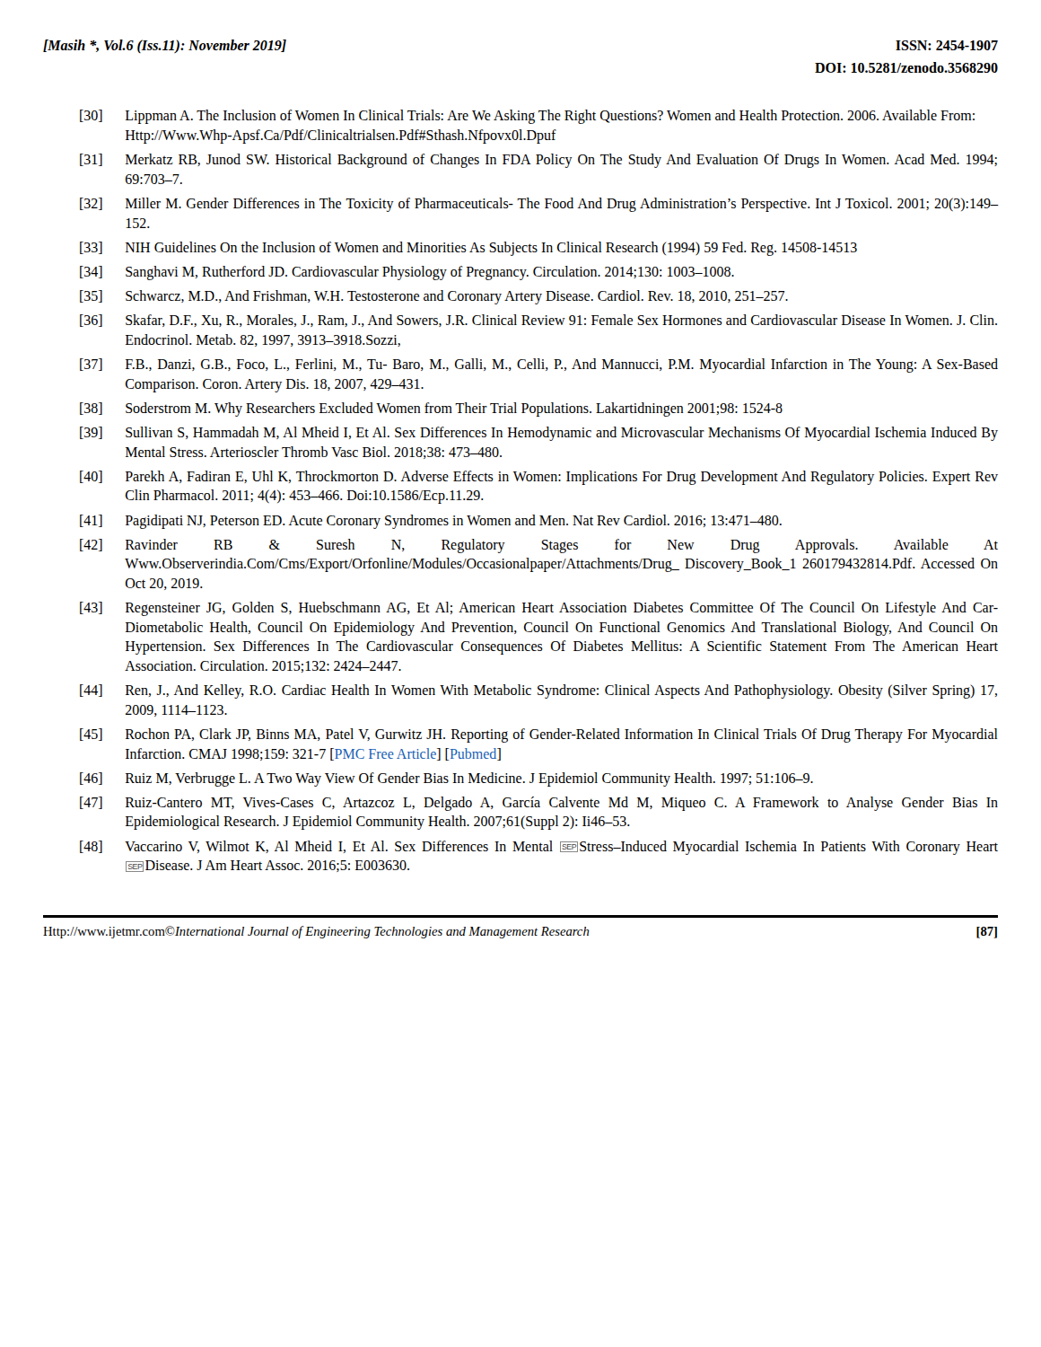[Masih *, Vol.6 (Iss.11): November 2019]
ISSN: 2454-1907
DOI: 10.5281/zenodo.3568290
[30] Lippman A. The Inclusion of Women In Clinical Trials: Are We Asking The Right Questions? Women and Health Protection. 2006. Available From:
Http://Www.Whp-Apsf.Ca/Pdf/Clinicaltrialsen.Pdf#Sthash.Nfpovx0l.Dpuf
[31] Merkatz RB, Junod SW. Historical Background of Changes In FDA Policy On The Study And Evaluation Of Drugs In Women. Acad Med. 1994; 69:703–7.
[32] Miller M. Gender Differences in The Toxicity of Pharmaceuticals- The Food And Drug Administration’s Perspective. Int J Toxicol. 2001; 20(3):149–152.
[33] NIH Guidelines On the Inclusion of Women and Minorities As Subjects In Clinical Research (1994) 59 Fed. Reg. 14508-14513
[34] Sanghavi M, Rutherford JD. Cardiovascular Physiology of Pregnancy. Circulation. 2014;130: 1003–1008.
[35] Schwarcz, M.D., And Frishman, W.H. Testosterone and Coronary Artery Disease. Cardiol. Rev. 18, 2010, 251–257.
[36] Skafar, D.F., Xu, R., Morales, J., Ram, J., And Sowers, J.R. Clinical Review 91: Female Sex Hormones and Cardiovascular Disease In Women. J. Clin. Endocrinol. Metab. 82, 1997, 3913–3918.Sozzi,
[37] F.B., Danzi, G.B., Foco, L., Ferlini, M., Tu- Baro, M., Galli, M., Celli, P., And Mannucci, P.M. Myocardial Infarction in The Young: A Sex-Based Comparison. Coron. Artery Dis. 18, 2007, 429–431.
[38] Soderstrom M. Why Researchers Excluded Women from Their Trial Populations. Lakartidningen 2001;98: 1524-8
[39] Sullivan S, Hammadah M, Al Mheid I, Et Al. Sex Differences In Hemodynamic and Microvascular Mechanisms Of Myocardial Ischemia Induced By Mental Stress. Arterioscler Thromb Vasc Biol. 2018;38: 473–480.
[40] Parekh A, Fadiran E, Uhl K, Throckmorton D. Adverse Effects in Women: Implications For Drug Development And Regulatory Policies. Expert Rev Clin Pharmacol. 2011; 4(4): 453–466. Doi:10.1586/Ecp.11.29.
[41] Pagidipati NJ, Peterson ED. Acute Coronary Syndromes in Women and Men. Nat Rev Cardiol. 2016; 13:471–480.
[42] Ravinder RB & Suresh N, Regulatory Stages for New Drug Approvals. Available At Www.Observerindia.Com/Cms/Export/Orfonline/Modules/Occasionalpaper/Attachments/Drug_ Discovery_Book_1 260179432814.Pdf. Accessed On Oct 20, 2019.
[43] Regensteiner JG, Golden S, Huebschmann AG, Et Al; American Heart Association Diabetes Committee Of The Council On Lifestyle And Car- Diometabolic Health, Council On Epidemiology And Prevention, Council On Functional Genomics And Translational Biology, And Council On Hypertension. Sex Differences In The Cardiovascular Consequences Of Diabetes Mellitus: A Scientific Statement From The American Heart Association. Circulation. 2015;132: 2424–2447.
[44] Ren, J., And Kelley, R.O. Cardiac Health In Women With Metabolic Syndrome: Clinical Aspects And Pathophysiology. Obesity (Silver Spring) 17, 2009, 1114–1123.
[45] Rochon PA, Clark JP, Binns MA, Patel V, Gurwitz JH. Reporting of Gender-Related Information In Clinical Trials Of Drug Therapy For Myocardial Infarction. CMAJ 1998;159: 321-7 [PMC Free Article] [Pubmed]
[46] Ruiz M, Verbrugge L. A Two Way View Of Gender Bias In Medicine. J Epidemiol Community Health. 1997; 51:106–9.
[47] Ruiz-Cantero MT, Vives-Cases C, Artazcoz L, Delgado A, García Calvente Md M, Miqueo C. A Framework to Analyse Gender Bias In Epidemiological Research. J Epidemiol Community Health. 2007;61(Suppl 2): Ii46–53.
[48] Vaccarino V, Wilmot K, Al Mheid I, Et Al. Sex Differences In Mental SEPStress–Induced Myocardial Ischemia In Patients With Coronary Heart SEPDisease. J Am Heart Assoc. 2016;5: E003630.
Http://www.ijetmr.com©International Journal of Engineering Technologies and Management Research
[87]